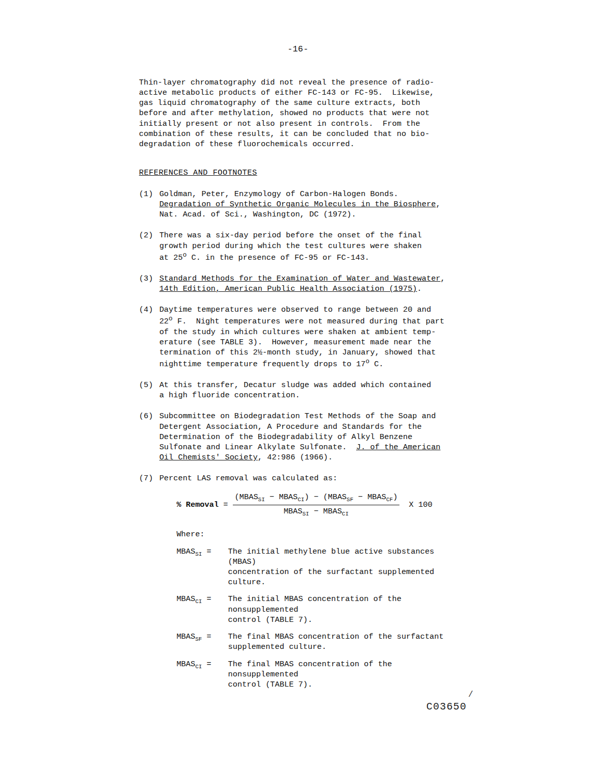-16-
Thin-layer chromatography did not reveal the presence of radio-
active metabolic products of either FC-143 or FC-95. Likewise,
gas liquid chromatography of the same culture extracts, both
before and after methylation, showed no products that were not
initially present or not also present in controls. From the
combination of these results, it can be concluded that no bio-
degradation of these fluorochemicals occurred.
REFERENCES AND FOOTNOTES
(1) Goldman, Peter, Enzymology of Carbon-Halogen Bonds.
Degradation of Synthetic Organic Molecules in the Biosphere,
Nat. Acad. of Sci., Washington, DC (1972).
(2) There was a six-day period before the onset of the final
growth period during which the test cultures were shaken
at 25o C. in the presence of FC-95 or FC-143.
(3) Standard Methods for the Examination of Water and Wastewater,
14th Edition, American Public Health Association (1975).
(4) Daytime temperatures were observed to range between 20 and
22o F. Night temperatures were not measured during that part
of the study in which cultures were shaken at ambient temp-
erature (see TABLE 3). However, measurement made near the
termination of this 2½-month study, in January, showed that
nighttime temperature frequently drops to 17o C.
(5) At this transfer, Decatur sludge was added which contained
a high fluoride concentration.
(6) Subcommittee on Biodegradation Test Methods of the Soap and
Detergent Association, A Procedure and Standards for the
Determination of the Biodegradability of Alkyl Benzene
Sulfonate and Linear Alkylate Sulfonate. J. of the American
Oil Chemists' Society, 42:986 (1966).
(7) Percent LAS removal was calculated as:
% Removal =
| (MBAS SI − MBAS CI ) − (MBAS SF − MBAS CF ) |
| MBAS SI − MBAS CI |
X 100
Where:
MBASSI =
The initial methylene blue active substances (MBAS)
concentration of the surfactant supplemented culture.
MBASCI =
The initial MBAS concentration of the nonsupplemented
control (TABLE 7).
MBASSF =
The final MBAS concentration of the surfactant
supplemented culture.
MBASCI =
The final MBAS concentration of the nonsupplemented
control (TABLE 7).
/
C03650